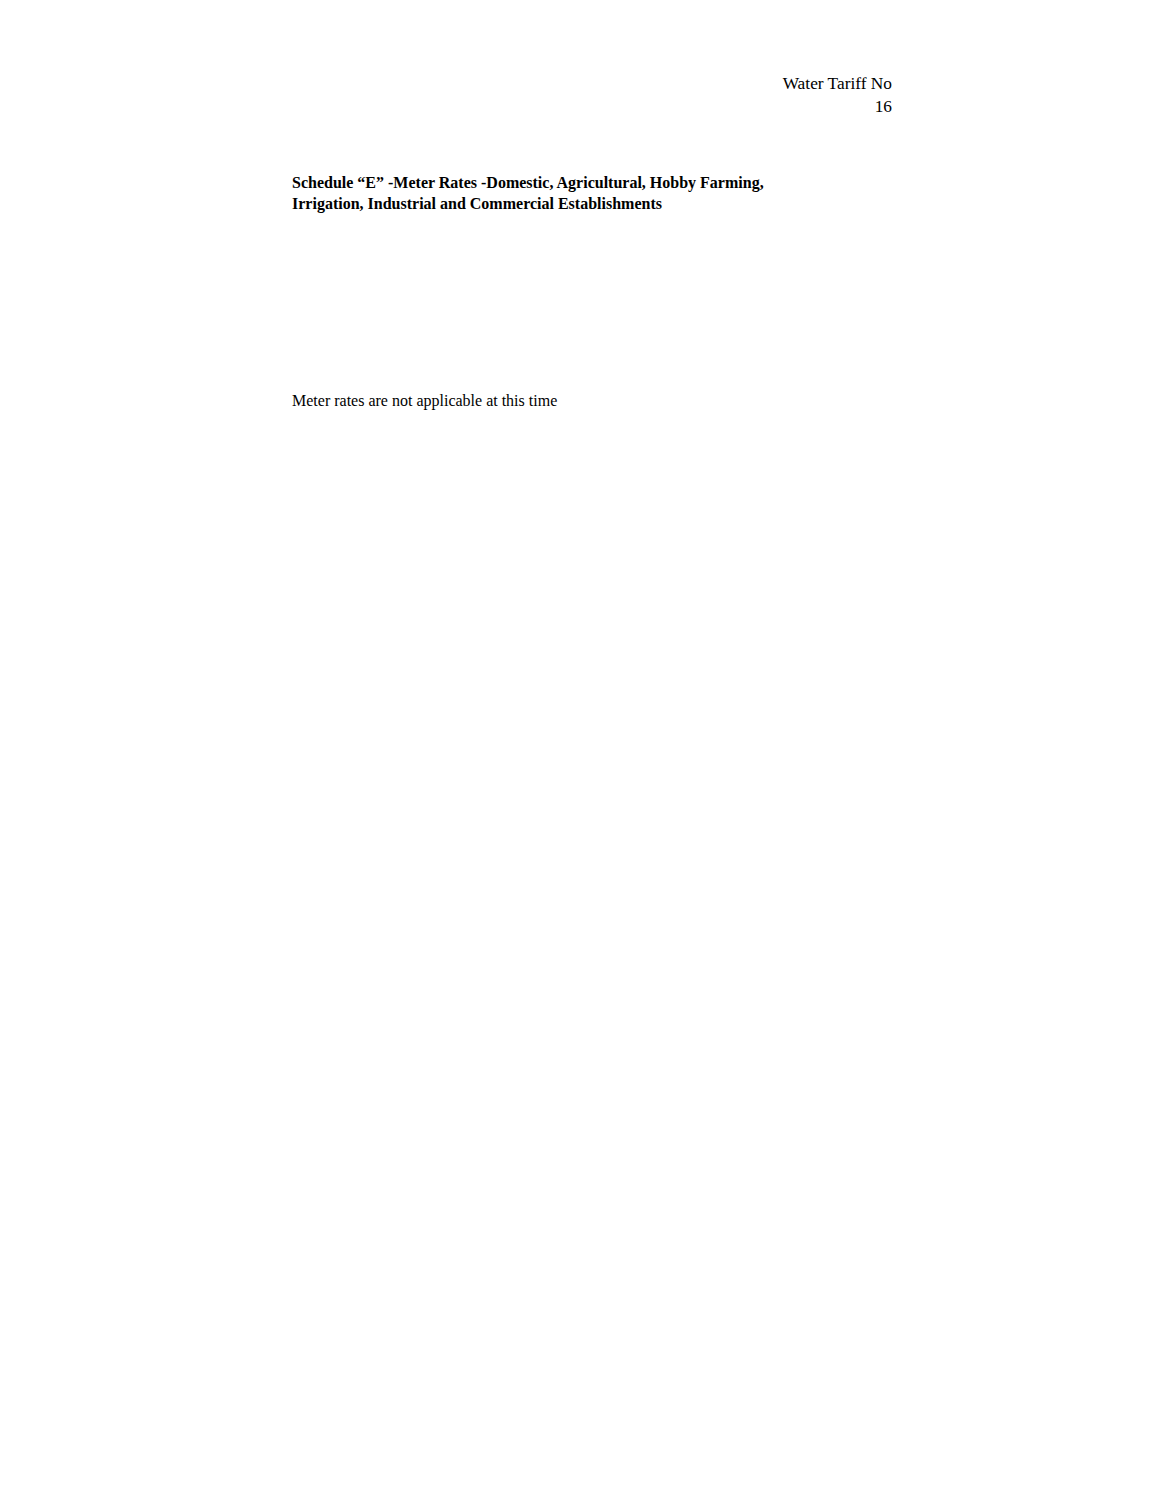Water Tariff No 16
Schedule “E” -Meter Rates -Domestic, Agricultural, Hobby Farming, Irrigation, Industrial and Commercial Establishments
Meter rates are not applicable at this time